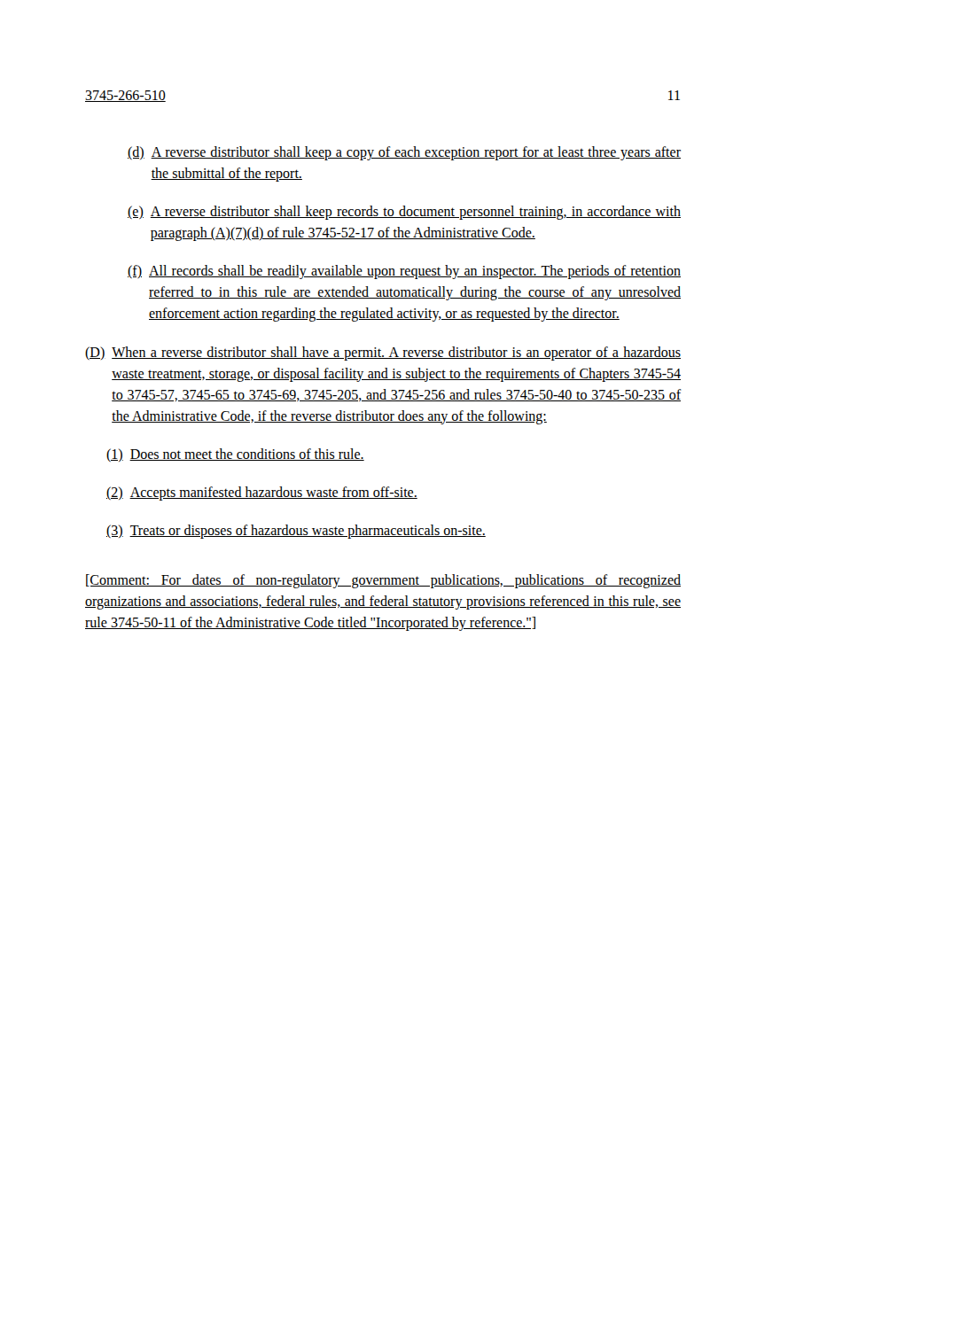3745-266-510 11
(d) A reverse distributor shall keep a copy of each exception report for at least three years after the submittal of the report.
(e) A reverse distributor shall keep records to document personnel training, in accordance with paragraph (A)(7)(d) of rule 3745-52-17 of the Administrative Code.
(f) All records shall be readily available upon request by an inspector. The periods of retention referred to in this rule are extended automatically during the course of any unresolved enforcement action regarding the regulated activity, or as requested by the director.
(D) When a reverse distributor shall have a permit. A reverse distributor is an operator of a hazardous waste treatment, storage, or disposal facility and is subject to the requirements of Chapters 3745-54 to 3745-57, 3745-65 to 3745-69, 3745-205, and 3745-256 and rules 3745-50-40 to 3745-50-235 of the Administrative Code, if the reverse distributor does any of the following:
(1) Does not meet the conditions of this rule.
(2) Accepts manifested hazardous waste from off-site.
(3) Treats or disposes of hazardous waste pharmaceuticals on-site.
[Comment: For dates of non-regulatory government publications, publications of recognized organizations and associations, federal rules, and federal statutory provisions referenced in this rule, see rule 3745-50-11 of the Administrative Code titled "Incorporated by reference."]